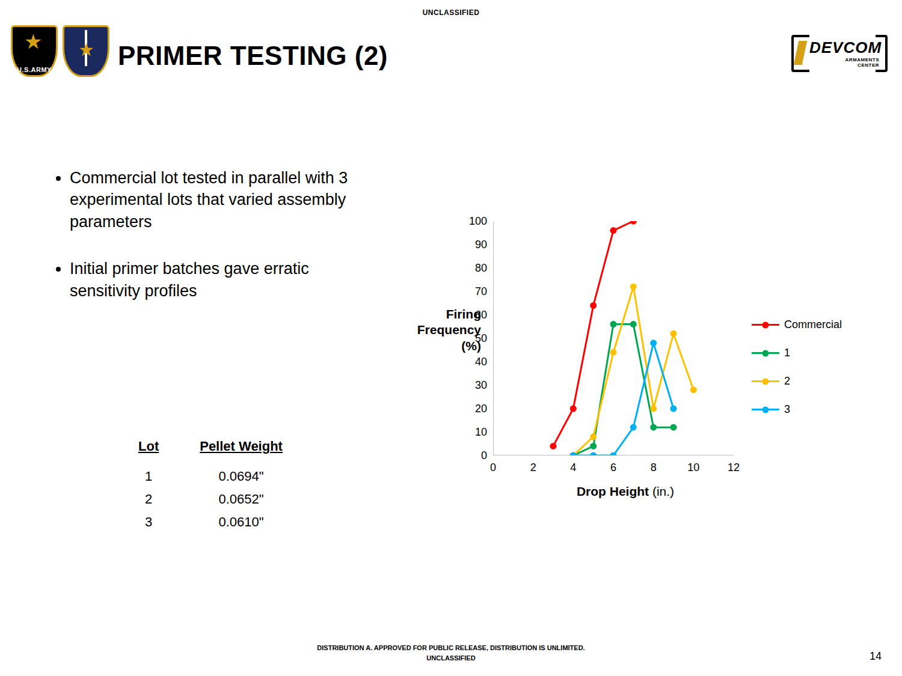UNCLASSIFIED
U.S.ARMY
★
PRIMER TESTING (2)
DEVCOM
ARMAMENTS
CENTER
Commercial lot tested in parallel with 3 experimental lots that varied assembly parameters
Initial primer batches gave erratic sensitivity profiles
| Lot | Pellet Weight |
| --- | --- |
| 1 | 0.0694" |
| 2 | 0.0652" |
| 3 | 0.0610" |
Firing
Frequency
(%)
Drop Height (in.)
100
90
80
70
60
50
40
30
20
10
0
0
2
4
6
8
10
12
Commercial
1
2
3
DISTRIBUTION A. APPROVED FOR PUBLIC RELEASE, DISTRIBUTION IS UNLIMITED.
UNCLASSIFIED
14